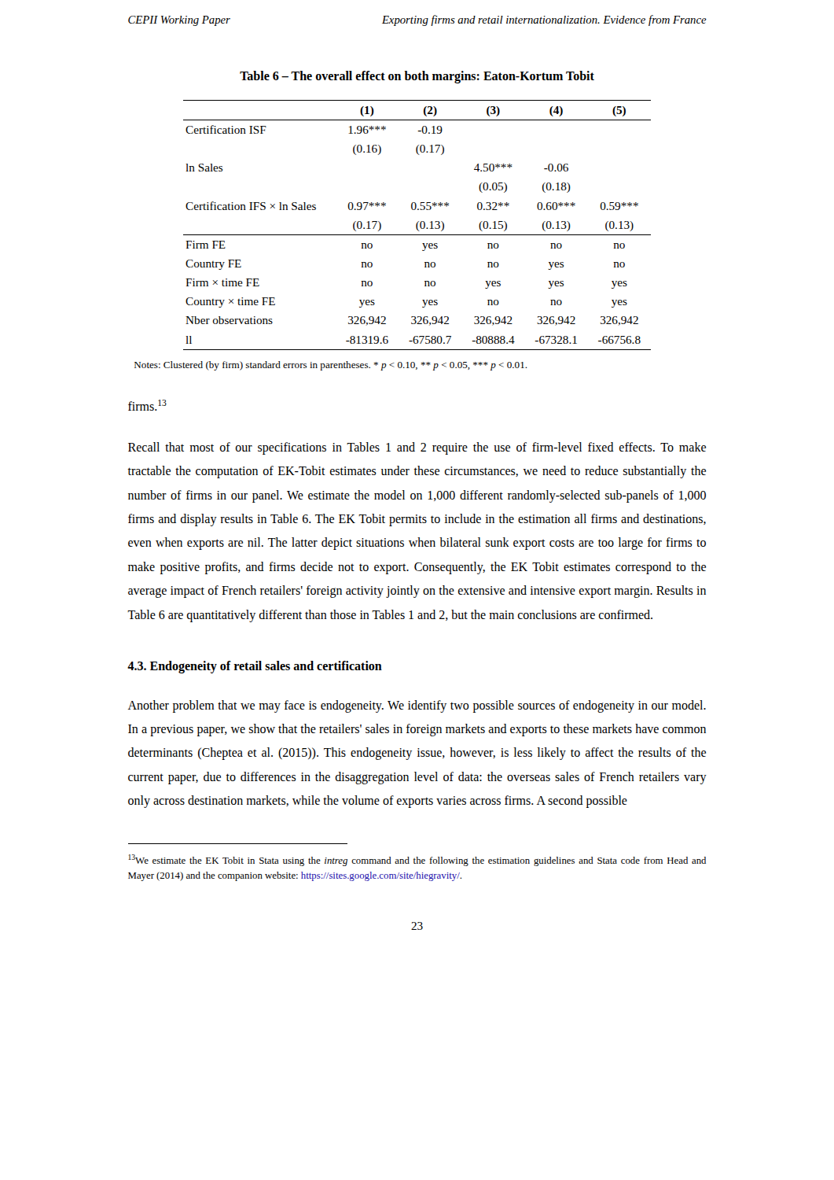CEPII Working Paper Exporting firms and retail internationalization. Evidence from France
Table 6 – The overall effect on both margins: Eaton-Kortum Tobit
| | (1) | (2) | (3) | (4) | (5) |
| --- | --- | --- | --- | --- | --- |
| Certification ISF | 1.96*** | -0.19 | | | |
| | (0.16) | (0.17) | | | |
| ln Sales | | | 4.50*** | -0.06 | |
| | | | (0.05) | (0.18) | |
| Certification IFS × ln Sales | 0.97*** | 0.55*** | 0.32** | 0.60*** | 0.59*** |
| | (0.17) | (0.13) | (0.15) | (0.13) | (0.13) |
| Firm FE | no | yes | no | no | no |
| Country FE | no | no | no | yes | no |
| Firm × time FE | no | no | yes | yes | yes |
| Country × time FE | yes | yes | no | no | yes |
| Nber observations | 326,942 | 326,942 | 326,942 | 326,942 | 326,942 |
| ll | -81319.6 | -67580.7 | -80888.4 | -67328.1 | -66756.8 |
Notes: Clustered (by firm) standard errors in parentheses. * p < 0.10, ** p < 0.05, *** p < 0.01.
firms.13
Recall that most of our specifications in Tables 1 and 2 require the use of firm-level fixed effects. To make tractable the computation of EK-Tobit estimates under these circumstances, we need to reduce substantially the number of firms in our panel. We estimate the model on 1,000 different randomly-selected sub-panels of 1,000 firms and display results in Table 6. The EK Tobit permits to include in the estimation all firms and destinations, even when exports are nil. The latter depict situations when bilateral sunk export costs are too large for firms to make positive profits, and firms decide not to export. Consequently, the EK Tobit estimates correspond to the average impact of French retailers' foreign activity jointly on the extensive and intensive export margin. Results in Table 6 are quantitatively different than those in Tables 1 and 2, but the main conclusions are confirmed.
4.3. Endogeneity of retail sales and certification
Another problem that we may face is endogeneity. We identify two possible sources of endogeneity in our model. In a previous paper, we show that the retailers' sales in foreign markets and exports to these markets have common determinants (Cheptea et al. (2015)). This endogeneity issue, however, is less likely to affect the results of the current paper, due to differences in the disaggregation level of data: the overseas sales of French retailers vary only across destination markets, while the volume of exports varies across firms. A second possible
13We estimate the EK Tobit in Stata using the intreg command and the following the estimation guidelines and Stata code from Head and Mayer (2014) and the companion website: https://sites.google.com/site/hiegravity/.
23